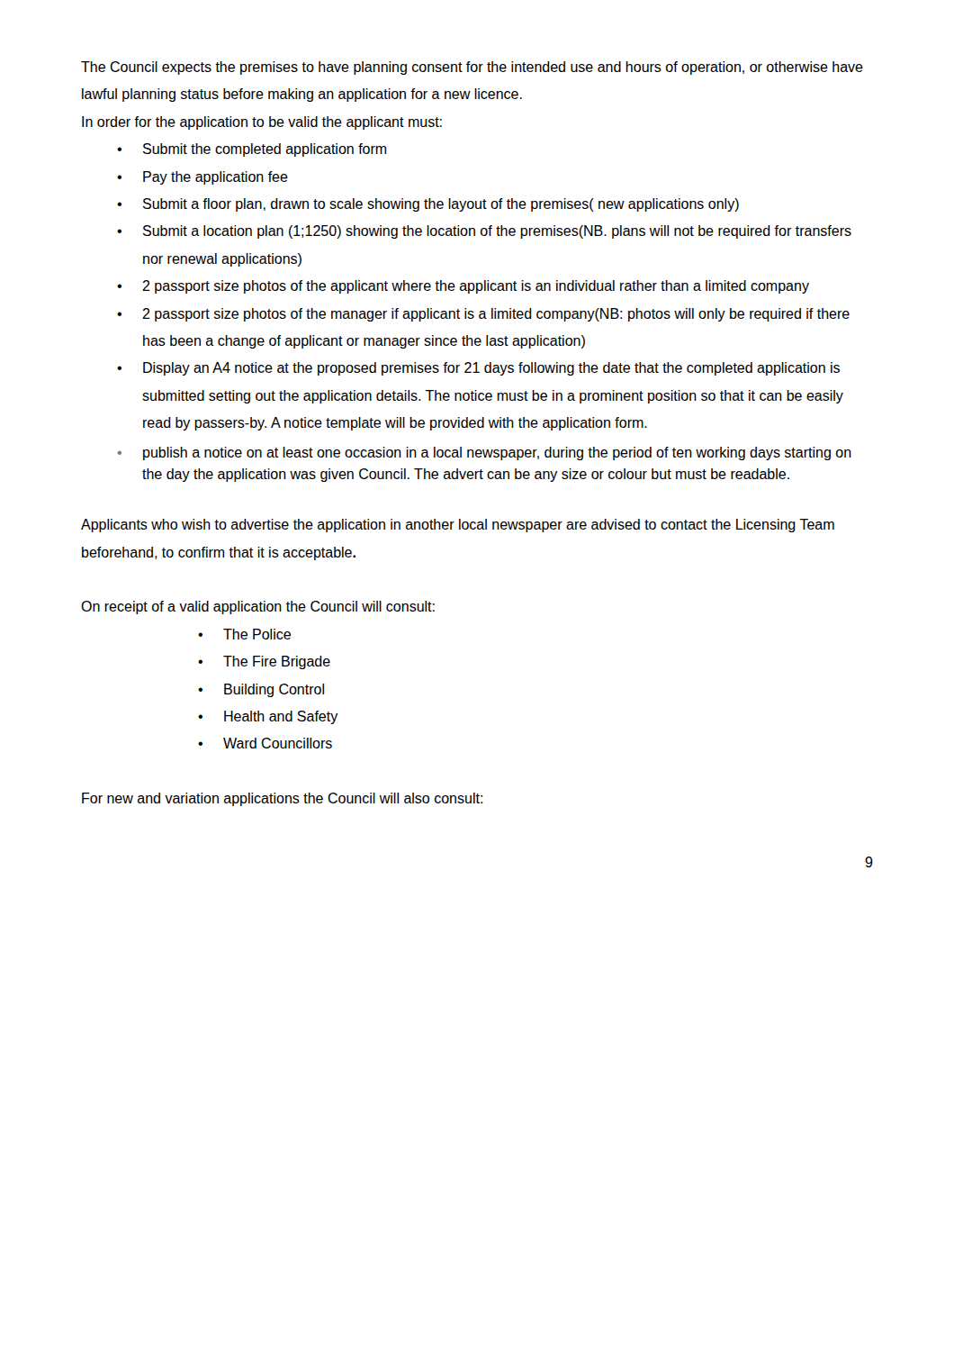The Council expects the premises to have planning consent for the intended use and hours of operation, or otherwise have lawful planning status before making an application for a new licence.
In order for the application to be valid the applicant must:
Submit the completed application form
Pay the application fee
Submit a floor plan, drawn to scale showing the layout of the premises( new applications only)
Submit a location plan (1;1250) showing the location of the premises(NB. plans will not be required for transfers nor renewal applications)
2 passport size photos of the applicant where the applicant is an individual rather than a limited company
2 passport size photos of the manager if applicant is a limited company(NB: photos will only be required if there has been a change of applicant or manager since the last application)
Display an A4 notice at the proposed premises for 21 days following the date that the completed application is submitted setting out the application details. The notice must be in a prominent position so that it can be easily read by passers-by. A notice template will be provided with the application form.
publish a notice on at least one occasion in a local newspaper, during the period of ten working days starting on the day the application was given Council. The advert can be any size or colour but must be readable.
Applicants who wish to advertise the application in another local newspaper are advised to contact the Licensing Team beforehand, to confirm that it is acceptable.
On receipt of a valid application the Council will consult:
The Police
The Fire Brigade
Building Control
Health and Safety
Ward Councillors
For new and variation applications the Council will also consult:
9